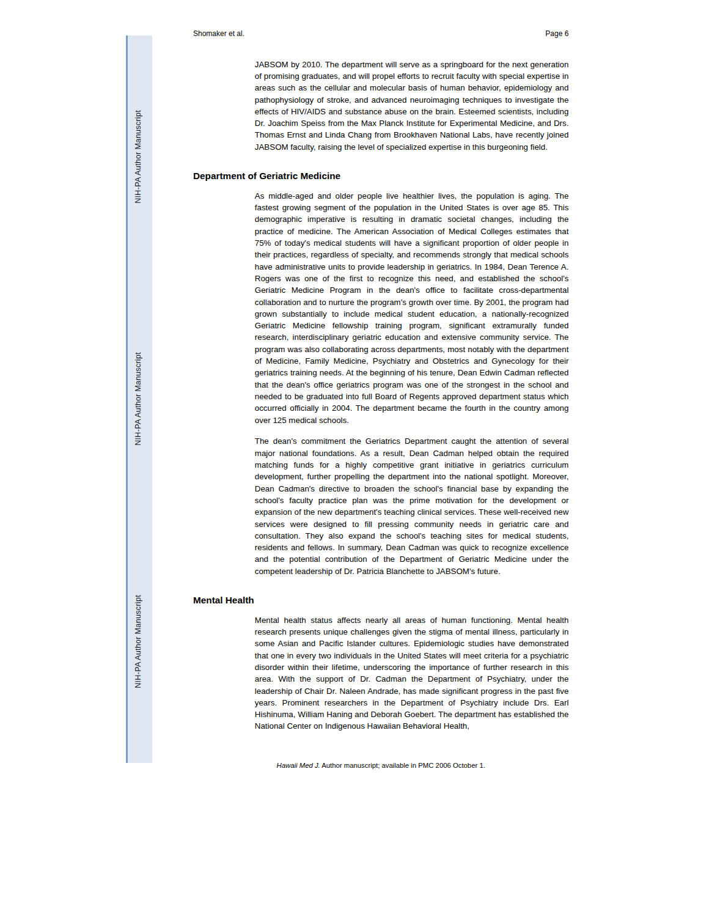NIH-PA Author Manuscript NIH-PA Author Manuscript NIH-PA Author Manuscript
Shomaker et al.
Page 6
JABSOM by 2010. The department will serve as a springboard for the next generation of promising graduates, and will propel efforts to recruit faculty with special expertise in areas such as the cellular and molecular basis of human behavior, epidemiology and pathophysiology of stroke, and advanced neuroimaging techniques to investigate the effects of HIV/AIDS and substance abuse on the brain. Esteemed scientists, including Dr. Joachim Speiss from the Max Planck Institute for Experimental Medicine, and Drs. Thomas Ernst and Linda Chang from Brookhaven National Labs, have recently joined JABSOM faculty, raising the level of specialized expertise in this burgeoning field.
Department of Geriatric Medicine
As middle-aged and older people live healthier lives, the population is aging. The fastest growing segment of the population in the United States is over age 85. This demographic imperative is resulting in dramatic societal changes, including the practice of medicine. The American Association of Medical Colleges estimates that 75% of today's medical students will have a significant proportion of older people in their practices, regardless of specialty, and recommends strongly that medical schools have administrative units to provide leadership in geriatrics. In 1984, Dean Terence A. Rogers was one of the first to recognize this need, and established the school's Geriatric Medicine Program in the dean's office to facilitate cross-departmental collaboration and to nurture the program's growth over time. By 2001, the program had grown substantially to include medical student education, a nationally-recognized Geriatric Medicine fellowship training program, significant extramurally funded research, interdisciplinary geriatric education and extensive community service. The program was also collaborating across departments, most notably with the department of Medicine, Family Medicine, Psychiatry and Obstetrics and Gynecology for their geriatrics training needs. At the beginning of his tenure, Dean Edwin Cadman reflected that the dean's office geriatrics program was one of the strongest in the school and needed to be graduated into full Board of Regents approved department status which occurred officially in 2004. The department became the fourth in the country among over 125 medical schools.
The dean's commitment the Geriatrics Department caught the attention of several major national foundations. As a result, Dean Cadman helped obtain the required matching funds for a highly competitive grant initiative in geriatrics curriculum development, further propelling the department into the national spotlight. Moreover, Dean Cadman's directive to broaden the school's financial base by expanding the school's faculty practice plan was the prime motivation for the development or expansion of the new department's teaching clinical services. These well-received new services were designed to fill pressing community needs in geriatric care and consultation. They also expand the school's teaching sites for medical students, residents and fellows. In summary, Dean Cadman was quick to recognize excellence and the potential contribution of the Department of Geriatric Medicine under the competent leadership of Dr. Patricia Blanchette to JABSOM's future.
Mental Health
Mental health status affects nearly all areas of human functioning. Mental health research presents unique challenges given the stigma of mental illness, particularly in some Asian and Pacific Islander cultures. Epidemiologic studies have demonstrated that one in every two individuals in the United States will meet criteria for a psychiatric disorder within their lifetime, underscoring the importance of further research in this area. With the support of Dr. Cadman the Department of Psychiatry, under the leadership of Chair Dr. Naleen Andrade, has made significant progress in the past five years. Prominent researchers in the Department of Psychiatry include Drs. Earl Hishinuma, William Haning and Deborah Goebert. The department has established the National Center on Indigenous Hawaiian Behavioral Health,
Hawaii Med J. Author manuscript; available in PMC 2006 October 1.